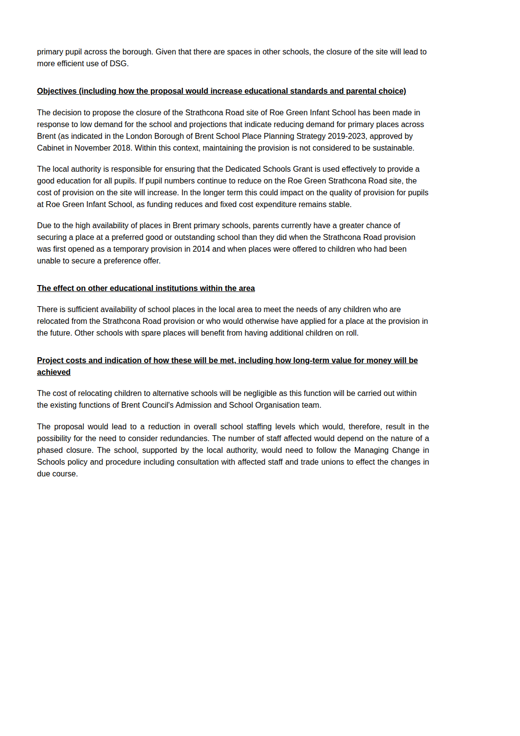primary pupil across the borough. Given that there are spaces in other schools, the closure of the site will lead to more efficient use of DSG.
Objectives (including how the proposal would increase educational standards and parental choice)
The decision to propose the closure of the Strathcona Road site of Roe Green Infant School has been made in response to low demand for the school and projections that indicate reducing demand for primary places across Brent (as indicated in the London Borough of Brent School Place Planning Strategy 2019-2023, approved by Cabinet in November 2018. Within this context, maintaining the provision is not considered to be sustainable.
The local authority is responsible for ensuring that the Dedicated Schools Grant is used effectively to provide a good education for all pupils. If pupil numbers continue to reduce on the Roe Green Strathcona Road site, the cost of provision on the site will increase. In the longer term this could impact on the quality of provision for pupils at Roe Green Infant School, as funding reduces and fixed cost expenditure remains stable.
Due to the high availability of places in Brent primary schools, parents currently have a greater chance of securing a place at a preferred good or outstanding school than they did when the Strathcona Road provision was first opened as a temporary provision in 2014 and when places were offered to children who had been unable to secure a preference offer.
The effect on other educational institutions within the area
There is sufficient availability of school places in the local area to meet the needs of any children who are relocated from the Strathcona Road provision or who would otherwise have applied for a place at the provision in the future. Other schools with spare places will benefit from having additional children on roll.
Project costs and indication of how these will be met, including how long-term value for money will be achieved
The cost of relocating children to alternative schools will be negligible as this function will be carried out within the existing functions of Brent Council's Admission and School Organisation team.
The proposal would lead to a reduction in overall school staffing levels which would, therefore, result in the possibility for the need to consider redundancies. The number of staff affected would depend on the nature of a phased closure. The school, supported by the local authority, would need to follow the Managing Change in Schools policy and procedure including consultation with affected staff and trade unions to effect the changes in due course.